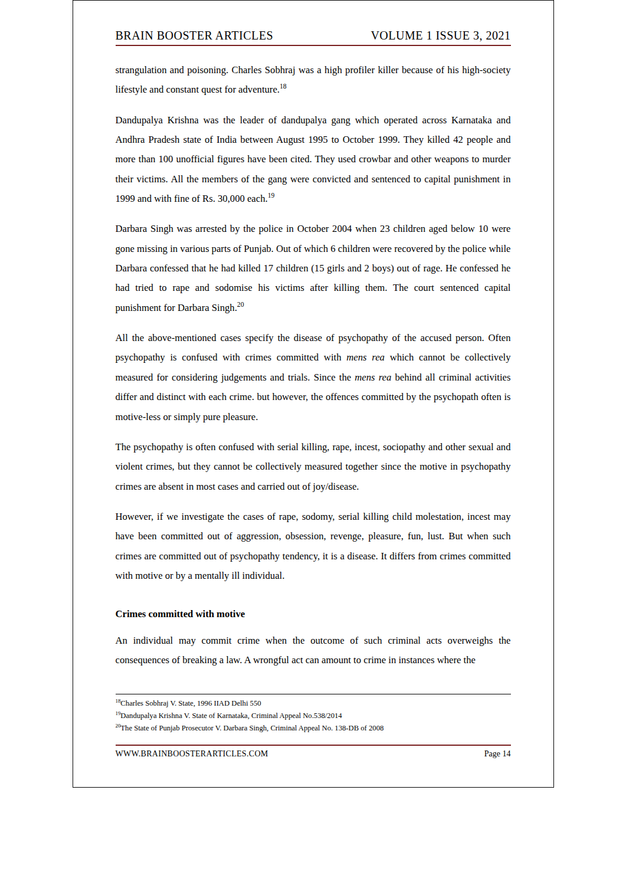BRAIN BOOSTER ARTICLES VOLUME 1 ISSUE 3, 2021
strangulation and poisoning. Charles Sobhraj was a high profiler killer because of his high-society lifestyle and constant quest for adventure.18
Dandupalya Krishna was the leader of dandupalya gang which operated across Karnataka and Andhra Pradesh state of India between August 1995 to October 1999. They killed 42 people and more than 100 unofficial figures have been cited. They used crowbar and other weapons to murder their victims. All the members of the gang were convicted and sentenced to capital punishment in 1999 and with fine of Rs. 30,000 each.19
Darbara Singh was arrested by the police in October 2004 when 23 children aged below 10 were gone missing in various parts of Punjab. Out of which 6 children were recovered by the police while Darbara confessed that he had killed 17 children (15 girls and 2 boys) out of rage. He confessed he had tried to rape and sodomise his victims after killing them. The court sentenced capital punishment for Darbara Singh.20
All the above-mentioned cases specify the disease of psychopathy of the accused person. Often psychopathy is confused with crimes committed with mens rea which cannot be collectively measured for considering judgements and trials. Since the mens rea behind all criminal activities differ and distinct with each crime. but however, the offences committed by the psychopath often is motive-less or simply pure pleasure.
The psychopathy is often confused with serial killing, rape, incest, sociopathy and other sexual and violent crimes, but they cannot be collectively measured together since the motive in psychopathy crimes are absent in most cases and carried out of joy/disease.
However, if we investigate the cases of rape, sodomy, serial killing child molestation, incest may have been committed out of aggression, obsession, revenge, pleasure, fun, lust. But when such crimes are committed out of psychopathy tendency, it is a disease. It differs from crimes committed with motive or by a mentally ill individual.
Crimes committed with motive
An individual may commit crime when the outcome of such criminal acts overweighs the consequences of breaking a law. A wrongful act can amount to crime in instances where the
18Charles Sobhraj V. State, 1996 IIAD Delhi 550
19Dandupalya Krishna V. State of Karnataka, Criminal Appeal No.538/2014
20The State of Punjab Prosecutor V. Darbara Singh, Criminal Appeal No. 138-DB of 2008
WWW.BRAINBOOSTERARTICLES.COM Page 14